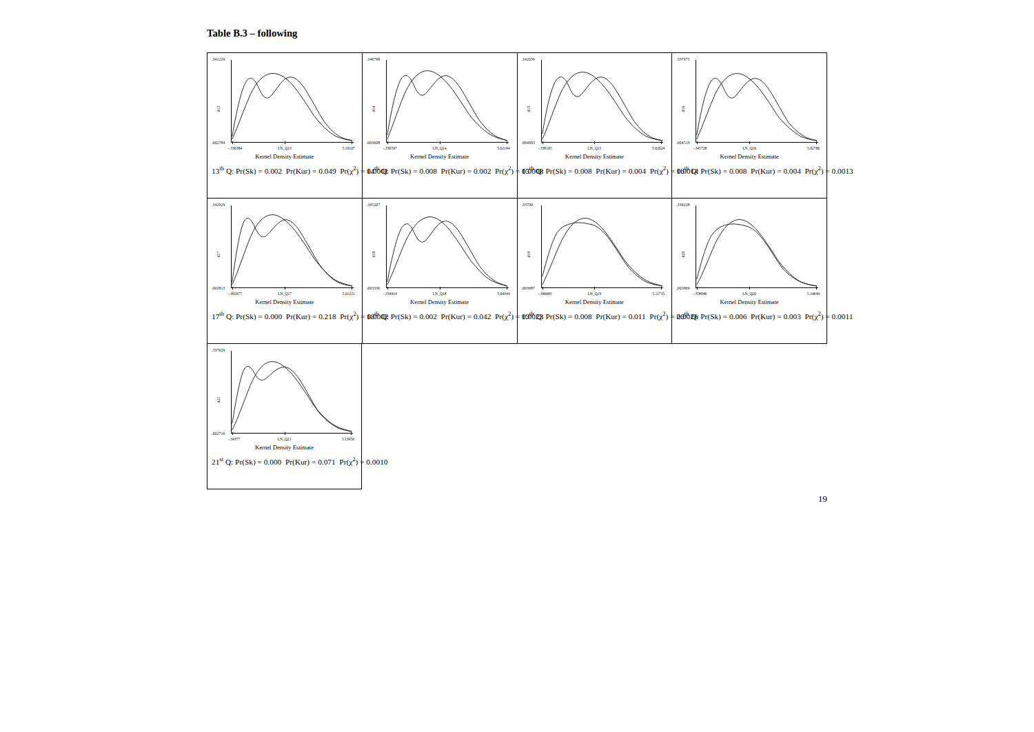Table B.3 – following
| .341229 .002784 d13 -.330384 LN_Q13 5.10107 Kernel Density Estimate 13 th Q: Pr(Sk) = 0.002 Pr(Kur) = 0.049 Pr(χ 2 ) = 0.0001 | .346798 .003608 d14 -.336597 LN_Q14 5.02194 Kernel Density Estimate 14 th Q: Pr(Sk) = 0.008 Pr(Kur) = 0.002 Pr(χ 2 ) = 0.0008 | .342039 .004093 d15 -.338105 LN_Q15 5.02024 Kernel Density Estimate 15 th Q: Pr(Sk) = 0.008 Pr(Kur) = 0.004 Pr(χ 2 ) = 0.0014 | .337975 .004519 d16 -.345728 LN_Q16 5.02786 Kernel Density Estimate 16 th Q: Pr(Sk) = 0.008 Pr(Kur) = 0.004 Pr(χ 2 ) = 0.0013 |
| .342929 .002813 d17 -.302677 LN_Q17 5.01221 Kernel Density Estimate 17 th Q: Pr(Sk) = 0.000 Pr(Kur) = 0.218 Pr(χ 2 ) = 0.0002 | .345207 .003336 d18 -.334414 LN_Q18 5.04344 Kernel Density Estimate 18 th Q: Pr(Sk) = 0.002 Pr(Kur) = 0.042 Pr(χ 2 ) = 0.0023 | .33799 .003687 d19 -.346665 LN_Q19 5.11735 Kernel Density Estimate 19 th Q: Pr(Sk) = 0.008 Pr(Kur) = 0.011 Pr(χ 2 ) = 0.0026 | .330228 .003969 d20 -.358946 LN_Q20 5.14644 Kernel Density Estimate 20 th Q: Pr(Sk) = 0.006 Pr(Kur) = 0.003 Pr(χ 2 ) = 0.0011 |
| .337629 .002716 d21 -.34377 LN_Q21 5.13956 Kernel Density Estimate 21 st Q: Pr(Sk) = 0.000 Pr(Kur) = 0.071 Pr(χ 2 ) = 0.0010 |
19